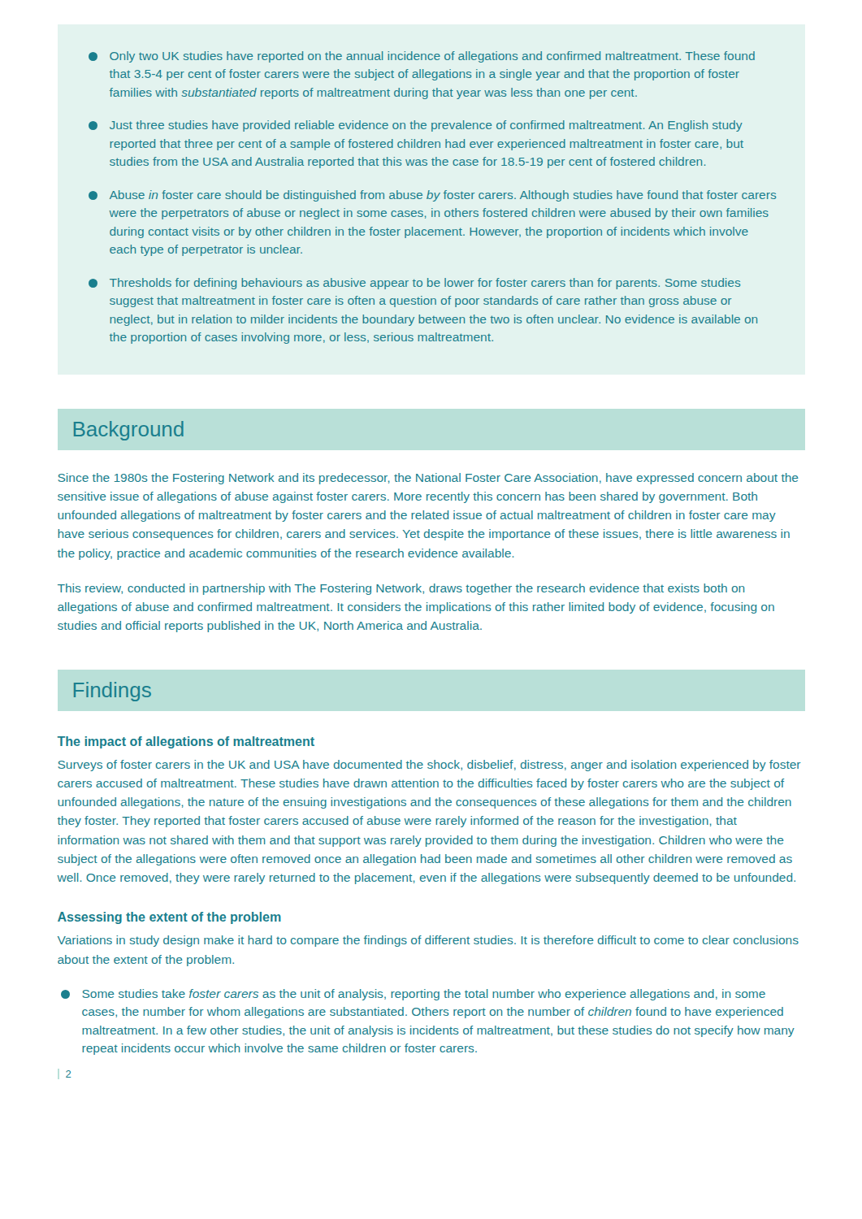Only two UK studies have reported on the annual incidence of allegations and confirmed maltreatment. These found that 3.5-4 per cent of foster carers were the subject of allegations in a single year and that the proportion of foster families with substantiated reports of maltreatment during that year was less than one per cent.
Just three studies have provided reliable evidence on the prevalence of confirmed maltreatment. An English study reported that three per cent of a sample of fostered children had ever experienced maltreatment in foster care, but studies from the USA and Australia reported that this was the case for 18.5-19 per cent of fostered children.
Abuse in foster care should be distinguished from abuse by foster carers. Although studies have found that foster carers were the perpetrators of abuse or neglect in some cases, in others fostered children were abused by their own families during contact visits or by other children in the foster placement. However, the proportion of incidents which involve each type of perpetrator is unclear.
Thresholds for defining behaviours as abusive appear to be lower for foster carers than for parents. Some studies suggest that maltreatment in foster care is often a question of poor standards of care rather than gross abuse or neglect, but in relation to milder incidents the boundary between the two is often unclear. No evidence is available on the proportion of cases involving more, or less, serious maltreatment.
Background
Since the 1980s the Fostering Network and its predecessor, the National Foster Care Association, have expressed concern about the sensitive issue of allegations of abuse against foster carers. More recently this concern has been shared by government. Both unfounded allegations of maltreatment by foster carers and the related issue of actual maltreatment of children in foster care may have serious consequences for children, carers and services. Yet despite the importance of these issues, there is little awareness in the policy, practice and academic communities of the research evidence available.
This review, conducted in partnership with The Fostering Network, draws together the research evidence that exists both on allegations of abuse and confirmed maltreatment. It considers the implications of this rather limited body of evidence, focusing on studies and official reports published in the UK, North America and Australia.
Findings
The impact of allegations of maltreatment
Surveys of foster carers in the UK and USA have documented the shock, disbelief, distress, anger and isolation experienced by foster carers accused of maltreatment. These studies have drawn attention to the difficulties faced by foster carers who are the subject of unfounded allegations, the nature of the ensuing investigations and the consequences of these allegations for them and the children they foster. They reported that foster carers accused of abuse were rarely informed of the reason for the investigation, that information was not shared with them and that support was rarely provided to them during the investigation. Children who were the subject of the allegations were often removed once an allegation had been made and sometimes all other children were removed as well. Once removed, they were rarely returned to the placement, even if the allegations were subsequently deemed to be unfounded.
Assessing the extent of the problem
Variations in study design make it hard to compare the findings of different studies. It is therefore difficult to come to clear conclusions about the extent of the problem.
Some studies take foster carers as the unit of analysis, reporting the total number who experience allegations and, in some cases, the number for whom allegations are substantiated. Others report on the number of children found to have experienced maltreatment. In a few other studies, the unit of analysis is incidents of maltreatment, but these studies do not specify how many repeat incidents occur which involve the same children or foster carers.
2